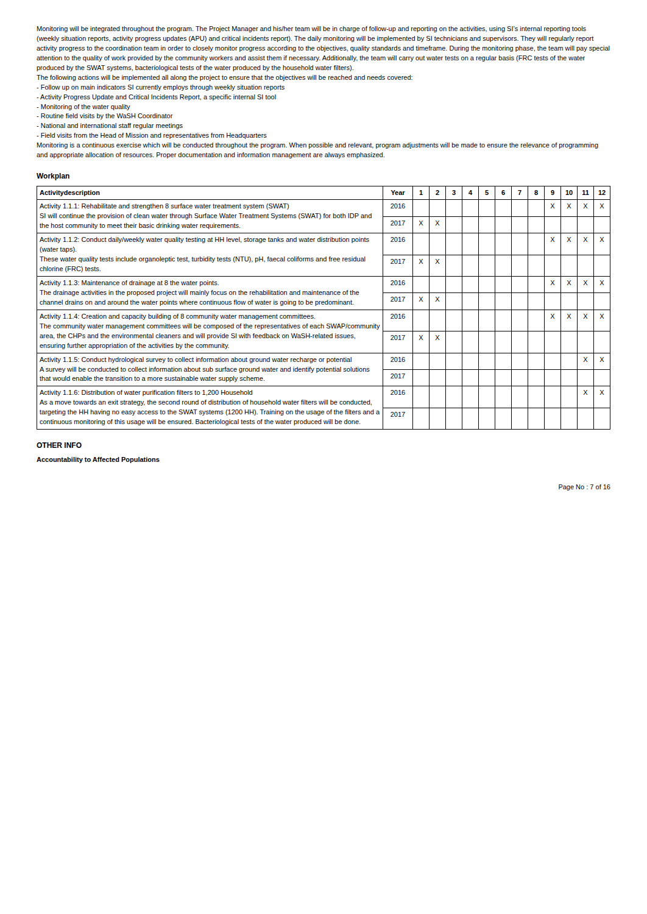Monitoring will be integrated throughout the program. The Project Manager and his/her team will be in charge of follow-up and reporting on the activities, using SI’s internal reporting tools (weekly situation reports, activity progress updates (APU) and critical incidents report). The daily monitoring will be implemented by SI technicians and supervisors. They will regularly report activity progress to the coordination team in order to closely monitor progress according to the objectives, quality standards and timeframe. During the monitoring phase, the team will pay special attention to the quality of work provided by the community workers and assist them if necessary. Additionally, the team will carry out water tests on a regular basis (FRC tests of the water produced by the SWAT systems, bacteriological tests of the water produced by the household water filters).
The following actions will be implemented all along the project to ensure that the objectives will be reached and needs covered:
- Follow up on main indicators SI currently employs through weekly situation reports
- Activity Progress Update and Critical Incidents Report, a specific internal SI tool
- Monitoring of the water quality
- Routine field visits by the WaSH Coordinator
- National and international staff regular meetings
- Field visits from the Head of Mission and representatives from Headquarters
Monitoring is a continuous exercise which will be conducted throughout the program. When possible and relevant, program adjustments will be made to ensure the relevance of programming and appropriate allocation of resources. Proper documentation and information management are always emphasized.
Workplan
| Activitydescription | Year | 1 | 2 | 3 | 4 | 5 | 6 | 7 | 8 | 9 | 10 | 11 | 12 |
| --- | --- | --- | --- | --- | --- | --- | --- | --- | --- | --- | --- | --- | --- |
| Activity 1.1.1: Rehabilitate and strengthen 8 surface water treatment system (SWAT) SI will continue the provision of clean water through Surface Water Treatment Systems (SWAT) for both IDP and the host community to meet their basic drinking water requirements. | 2016 | | | | | | | | | X | X | X | X |
| 2017 | X | X | | | | | | | | | | |
| Activity 1.1.2: Conduct daily/weekly water quality testing at HH level, storage tanks and water distribution points (water taps). These water quality tests include organoleptic test, turbidity tests (NTU), pH, faecal coliforms and free residual chlorine (FRC) tests. | 2016 | | | | | | | | | X | X | X | X |
| 2017 | X | X | | | | | | | | | | |
| Activity 1.1.3: Maintenance of drainage at 8 the water points. The drainage activities in the proposed project will mainly focus on the rehabilitation and maintenance of the channel drains on and around the water points where continuous flow of water is going to be predominant. | 2016 | | | | | | | | | X | X | X | X |
| 2017 | X | X | | | | | | | | | | |
| Activity 1.1.4: Creation and capacity building of 8 community water management committees. The community water management committees will be composed of the representatives of each SWAP/community area, the CHPs and the environmental cleaners and will provide SI with feedback on WaSH-related issues, ensuring further appropriation of the activities by the community. | 2016 | | | | | | | | | X | X | X | X |
| 2017 | X | X | | | | | | | | | | |
| Activity 1.1.5: Conduct hydrological survey to collect information about ground water recharge or potential A survey will be conducted to collect information about sub surface ground water and identify potential solutions that would enable the transition to a more sustainable water supply scheme. | 2016 | | | | | | | | | | | X | X |
| 2017 | | | | | | | | | | | | |
| Activity 1.1.6: Distribution of water purification filters to 1,200 Household As a move towards an exit strategy, the second round of distribution of household water filters will be conducted, targeting the HH having no easy access to the SWAT systems (1200 HH). Training on the usage of the filters and a continuous monitoring of this usage will be ensured. Bacteriological tests of the water produced will be done. | 2016 | | | | | | | | | | | X | X |
| 2017 | | | | | | | | | | | | |
OTHER INFO
Accountability to Affected Populations
Page No : 7 of 16